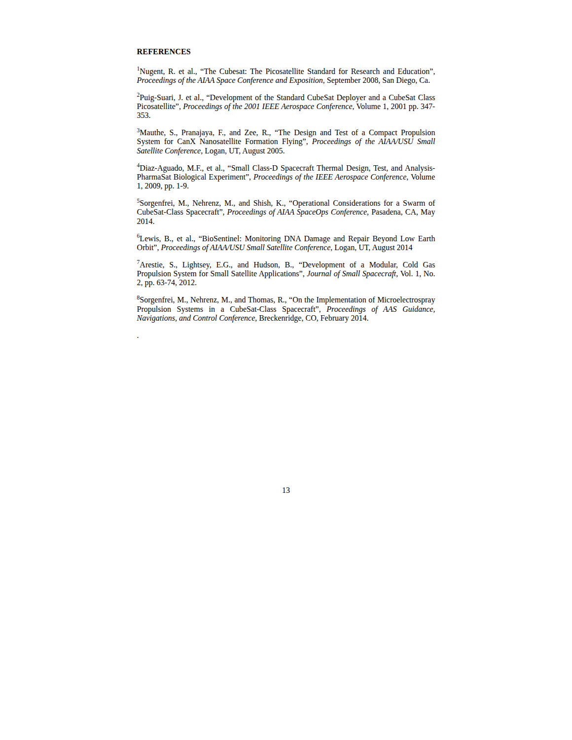REFERENCES
Nugent, R. et al., “The Cubesat: The Picosatellite Standard for Research and Education”, Proceedings of the AIAA Space Conference and Exposition, September 2008, San Diego, Ca.
Puig-Suari, J. et al., “Development of the Standard CubeSat Deployer and a CubeSat Class Picosatellite”, Proceedings of the 2001 IEEE Aerospace Conference, Volume 1, 2001 pp. 347-353.
Mauthe, S., Pranajaya, F., and Zee, R., “The Design and Test of a Compact Propulsion System for CanX Nanosatellite Formation Flying”, Proceedings of the AIAA/USU Small Satellite Conference, Logan, UT, August 2005.
Diaz-Aguado, M.F., et al., “Small Class-D Spacecraft Thermal Design, Test, and Analysis-PharmaSat Biological Experiment”, Proceedings of the IEEE Aerospace Conference, Volume 1, 2009, pp. 1-9.
Sorgenfrei, M., Nehrenz, M., and Shish, K., “Operational Considerations for a Swarm of CubeSat-Class Spacecraft”, Proceedings of AIAA SpaceOps Conference, Pasadena, CA, May 2014.
Lewis, B., et al., “BioSentinel: Monitoring DNA Damage and Repair Beyond Low Earth Orbit”, Proceedings of AIAA/USU Small Satellite Conference, Logan, UT, August 2014
Arestie, S., Lightsey, E.G., and Hudson, B., “Development of a Modular, Cold Gas Propulsion System for Small Satellite Applications”, Journal of Small Spacecraft, Vol. 1, No. 2, pp. 63-74, 2012.
Sorgenfrei, M., Nehrenz, M., and Thomas, R., “On the Implementation of Microelectrospray Propulsion Systems in a CubeSat-Class Spacecraft”, Proceedings of AAS Guidance, Navigations, and Control Conference, Breckenridge, CO, February 2014.
.
13